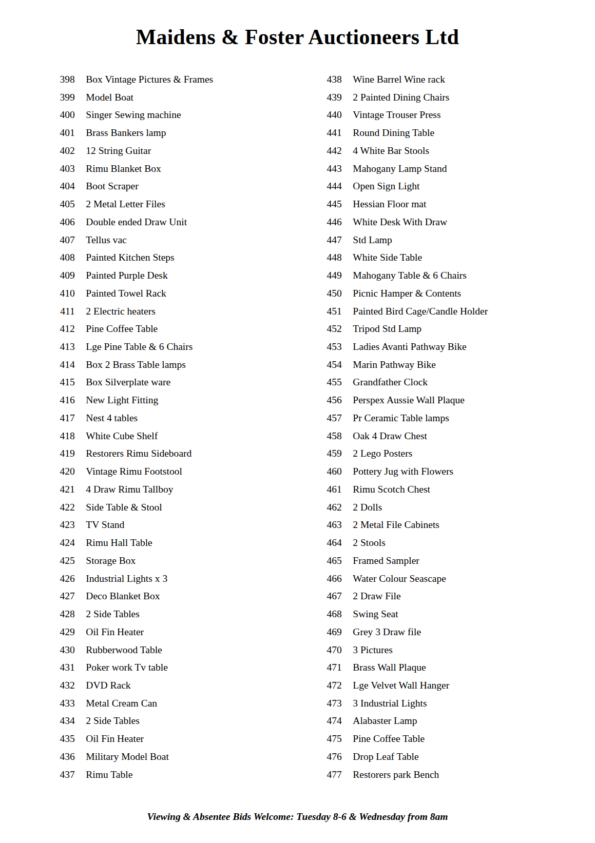Maidens & Foster Auctioneers Ltd
398 Box Vintage Pictures & Frames
399 Model Boat
400 Singer Sewing machine
401 Brass Bankers lamp
40212 String Guitar
403 Rimu Blanket Box
404 Boot Scraper
4052 Metal Letter Files
406 Double ended Draw Unit
407 Tellus vac
408 Painted Kitchen Steps
409 Painted Purple Desk
410 Painted Towel Rack
4112 Electric heaters
412 Pine Coffee Table
413 Lge Pine Table & 6 Chairs
414 Box 2 Brass Table lamps
415 Box Silverplate ware
416 New Light Fitting
417 Nest 4 tables
418 White Cube Shelf
419 Restorers Rimu Sideboard
420 Vintage Rimu Footstool
4214 Draw Rimu Tallboy
422 Side Table & Stool
423 TV Stand
424 Rimu Hall Table
425 Storage Box
426 Industrial Lights x 3
427 Deco Blanket Box
4282 Side Tables
429 Oil Fin Heater
430 Rubberwood Table
431 Poker work Tv table
432 DVD Rack
433 Metal Cream Can
4342 Side Tables
435 Oil Fin Heater
436 Military Model Boat
437 Rimu Table
438 Wine Barrel Wine rack
4392 Painted Dining Chairs
440 Vintage Trouser Press
441 Round Dining Table
4424 White Bar Stools
443 Mahogany Lamp Stand
444 Open Sign Light
445 Hessian Floor mat
446 White Desk With Draw
447 Std Lamp
448 White Side Table
449 Mahogany Table & 6 Chairs
450 Picnic Hamper & Contents
451 Painted Bird Cage/Candle Holder
452 Tripod Std Lamp
453 Ladies Avanti Pathway Bike
454 Marin Pathway Bike
455 Grandfather Clock
456 Perspex Aussie Wall Plaque
457 Pr Ceramic Table lamps
458 Oak 4 Draw Chest
4592 Lego Posters
460 Pottery Jug with Flowers
461 Rimu Scotch Chest
4622 Dolls
4632 Metal File Cabinets
4642 Stools
465 Framed Sampler
466 Water Colour Seascape
4672 Draw File
468 Swing Seat
469 Grey 3 Draw file
4703 Pictures
471 Brass Wall Plaque
472 Lge Velvet Wall Hanger
4733 Industrial Lights
474 Alabaster Lamp
475 Pine Coffee Table
476 Drop Leaf Table
477 Restorers park Bench
Viewing & Absentee Bids Welcome: Tuesday 8-6 & Wednesday from 8am